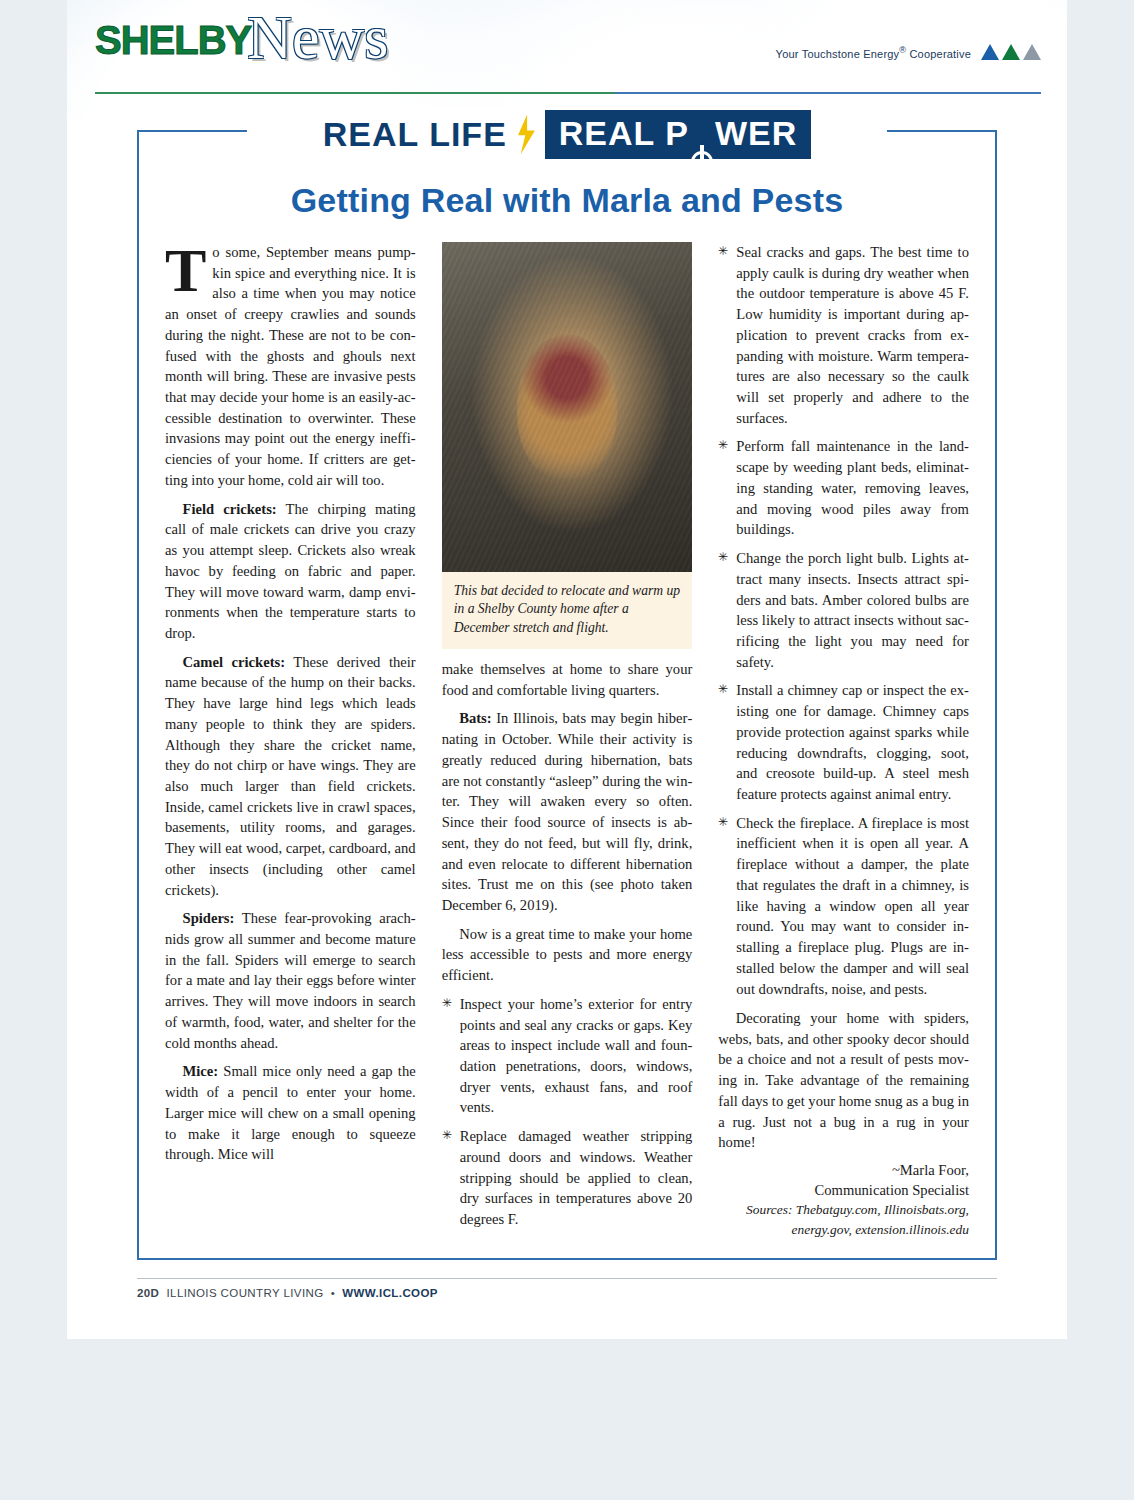SHELBY News
Your Touchstone Energy® Cooperative
REAL LIFE REAL P WER
Getting Real with Marla and Pests
To some, September means pumpkin spice and everything nice. It is also a time when you may notice an onset of creepy crawlies and sounds during the night. These are not to be confused with the ghosts and ghouls next month will bring. These are invasive pests that may decide your home is an easily-accessible destination to overwinter. These invasions may point out the energy inefficiencies of your home. If critters are getting into your home, cold air will too.
Field crickets: The chirping mating call of male crickets can drive you crazy as you attempt sleep. Crickets also wreak havoc by feeding on fabric and paper. They will move toward warm, damp environments when the temperature starts to drop.
Camel crickets: These derived their name because of the hump on their backs. They have large hind legs which leads many people to think they are spiders. Although they share the cricket name, they do not chirp or have wings. They are also much larger than field crickets. Inside, camel crickets live in crawl spaces, basements, utility rooms, and garages. They will eat wood, carpet, cardboard, and other insects (including other camel crickets).
Spiders: These fear-provoking arachnids grow all summer and become mature in the fall. Spiders will emerge to search for a mate and lay their eggs before winter arrives. They will move indoors in search of warmth, food, water, and shelter for the cold months ahead.
Mice: Small mice only need a gap the width of a pencil to enter your home. Larger mice will chew on a small opening to make it large enough to squeeze through. Mice will
This bat decided to relocate and warm up in a Shelby County home after a December stretch and flight.
make themselves at home to share your food and comfortable living quarters.
Bats: In Illinois, bats may begin hibernating in October. While their activity is greatly reduced during hibernation, bats are not constantly “asleep” during the winter. They will awaken every so often. Since their food source of insects is absent, they do not feed, but will fly, drink, and even relocate to different hibernation sites. Trust me on this (see photo taken December 6, 2019).
Now is a great time to make your home less accessible to pests and more energy efficient.
Inspect your home’s exterior for entry points and seal any cracks or gaps. Key areas to inspect include wall and foundation penetrations, doors, windows, dryer vents, exhaust fans, and roof vents.
Replace damaged weather stripping around doors and windows. Weather stripping should be applied to clean, dry surfaces in temperatures above 20 degrees F.
Seal cracks and gaps. The best time to apply caulk is during dry weather when the outdoor temperature is above 45 F. Low humidity is important during application to prevent cracks from expanding with moisture. Warm temperatures are also necessary so the caulk will set properly and adhere to the surfaces.
Perform fall maintenance in the landscape by weeding plant beds, eliminating standing water, removing leaves, and moving wood piles away from buildings.
Change the porch light bulb. Lights attract many insects. Insects attract spiders and bats. Amber colored bulbs are less likely to attract insects without sacrificing the light you may need for safety.
Install a chimney cap or inspect the existing one for damage. Chimney caps provide protection against sparks while reducing downdrafts, clogging, soot, and creosote build-up. A steel mesh feature protects against animal entry.
Check the fireplace. A fireplace is most inefficient when it is open all year. A fireplace without a damper, the plate that regulates the draft in a chimney, is like having a window open all year round. You may want to consider installing a fireplace plug. Plugs are installed below the damper and will seal out downdrafts, noise, and pests.
Decorating your home with spiders, webs, bats, and other spooky decor should be a choice and not a result of pests moving in. Take advantage of the remaining fall days to get your home snug as a bug in a rug. Just not a bug in a rug in your home!
~Marla Foor,
Communication Specialist
Sources: Thebatguy.com, Illinoisbats.org, energy.gov, extension.illinois.edu
20D ILLINOIS COUNTRY LIVING • WWW.ICL.COOP